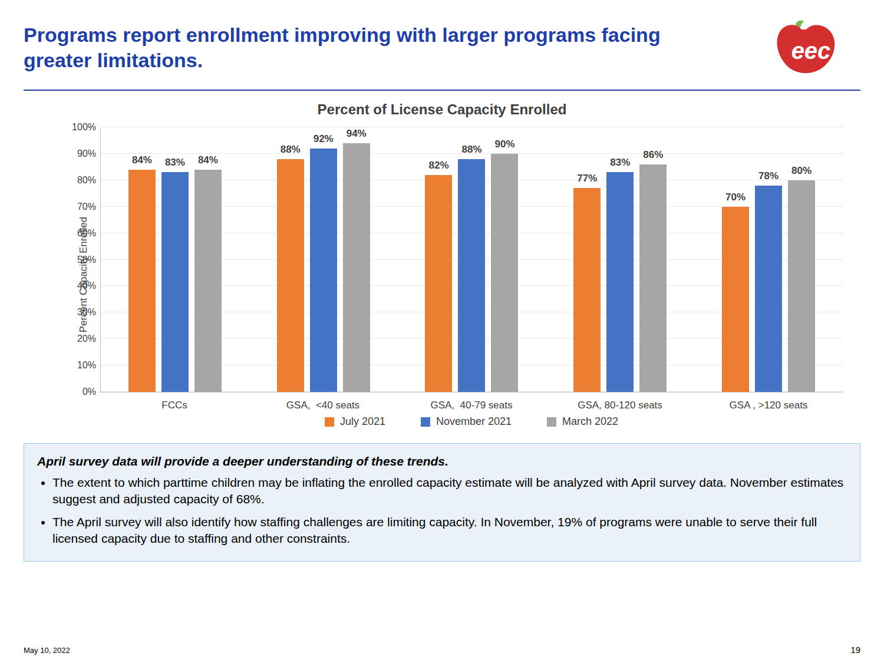Programs report enrollment improving with larger programs facing greater limitations.
eec
Percent of License Capacity Enrolled
Percent Capacity Enrolled
100%
90%
80%
70%
60%
50%
40%
30%
20%
10%
0%
84%
83%
84%
88%
92%
94%
82%
88%
90%
77%
83%
86%
70%
78%
80%
FCCs GSA, <40 seats GSA, 40-79 seats GSA, 80-120 seats GSA , >120 seats
July 2021
November 2021
March 2022
April survey data will provide a deeper understanding of these trends.
The extent to which parttime children may be inflating the enrolled capacity estimate will be analyzed with April survey data. November estimates suggest and adjusted capacity of 68%.
The April survey will also identify how staffing challenges are limiting capacity. In November, 19% of programs were unable to serve their full licensed capacity due to staffing and other constraints.
May 10, 2022
19